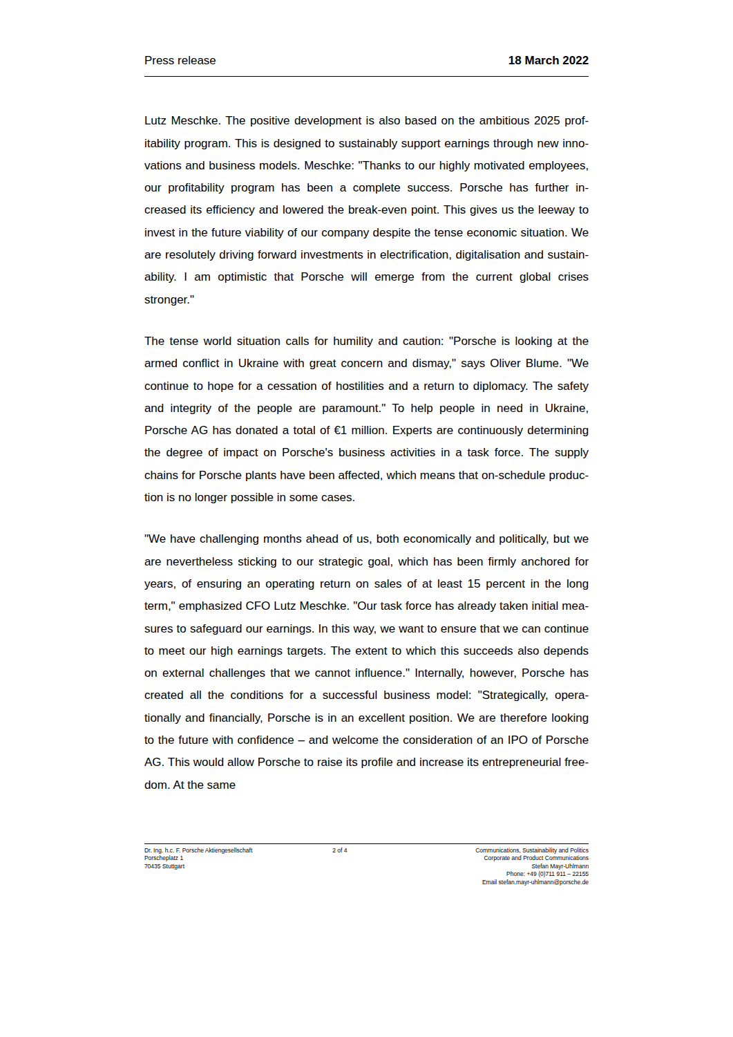Press release 18 March 2022
Lutz Meschke. The positive development is also based on the ambitious 2025 profitability program. This is designed to sustainably support earnings through new innovations and business models. Meschke: "Thanks to our highly motivated employees, our profitability program has been a complete success. Porsche has further increased its efficiency and lowered the break-even point. This gives us the leeway to invest in the future viability of our company despite the tense economic situation. We are resolutely driving forward investments in electrification, digitalisation and sustainability. I am optimistic that Porsche will emerge from the current global crises stronger."
The tense world situation calls for humility and caution: "Porsche is looking at the armed conflict in Ukraine with great concern and dismay," says Oliver Blume. "We continue to hope for a cessation of hostilities and a return to diplomacy. The safety and integrity of the people are paramount." To help people in need in Ukraine, Porsche AG has donated a total of €1 million. Experts are continuously determining the degree of impact on Porsche's business activities in a task force. The supply chains for Porsche plants have been affected, which means that on-schedule production is no longer possible in some cases.
"We have challenging months ahead of us, both economically and politically, but we are nevertheless sticking to our strategic goal, which has been firmly anchored for years, of ensuring an operating return on sales of at least 15 percent in the long term," emphasized CFO Lutz Meschke. "Our task force has already taken initial measures to safeguard our earnings. In this way, we want to ensure that we can continue to meet our high earnings targets. The extent to which this succeeds also depends on external challenges that we cannot influence." Internally, however, Porsche has created all the conditions for a successful business model: "Strategically, operationally and financially, Porsche is in an excellent position. We are therefore looking to the future with confidence – and welcome the consideration of an IPO of Porsche AG. This would allow Porsche to raise its profile and increase its entrepreneurial freedom. At the same
Dr. Ing. h.c. F. Porsche Aktiengesellschaft
Porscheplatz 1
70435 Stuttgart
2 of 4
Communications, Sustainability and Politics
Corporate and Product Communications
Stefan Mayr-Uhlmann
Phone: +49 (0)711 911 – 22155
Email stefan.mayr-uhlmann@porsche.de